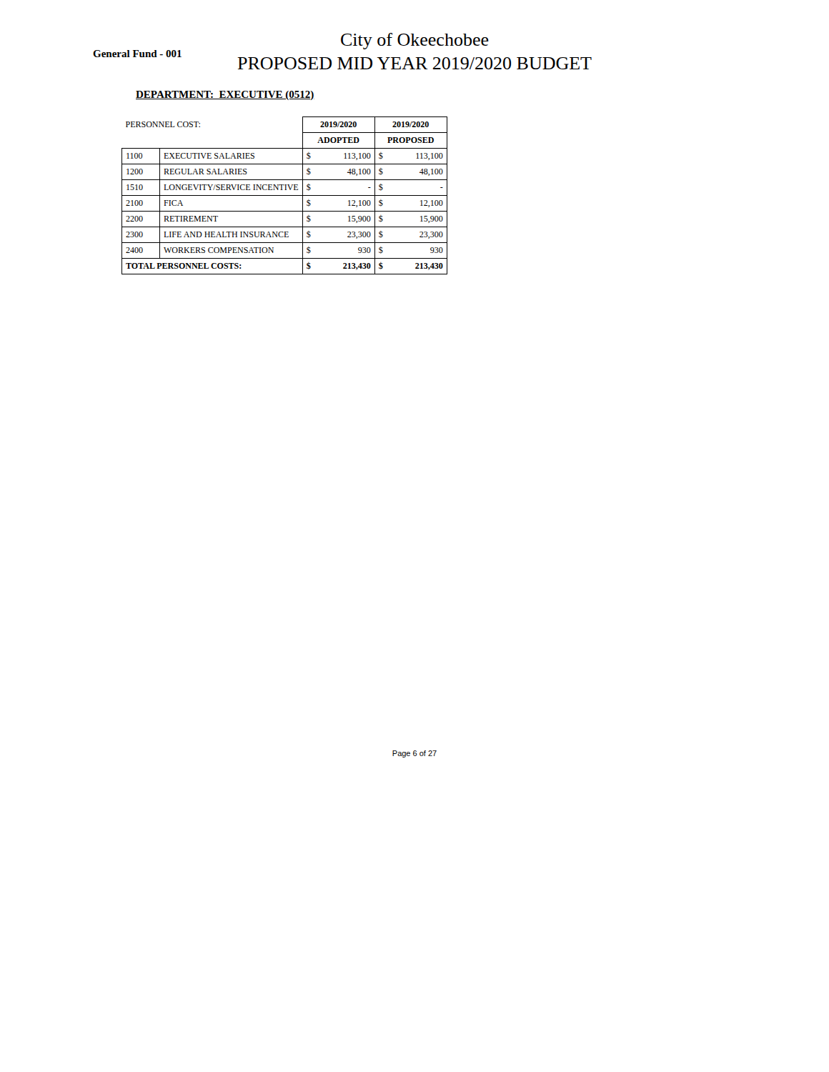City of Okeechobee PROPOSED MID YEAR 2019/2020 BUDGET
General Fund - 001
DEPARTMENT: EXECUTIVE (0512)
| PERSONNEL COST: | 2019/2020 | 2019/2020 |
| | ADOPTED | PROPOSED |
| 1100 | EXECUTIVE SALARIES | $ 113,100 | $ 113,100 |
| 1200 | REGULAR SALARIES | $ 48,100 | $ 48,100 |
| 1510 | LONGEVITY/SERVICE INCENTIVE | $ - | $ - |
| 2100 | FICA | $ 12,100 | $ 12,100 |
| 2200 | RETIREMENT | $ 15,900 | $ 15,900 |
| 2300 | LIFE AND HEALTH INSURANCE | $ 23,300 | $ 23,300 |
| 2400 | WORKERS COMPENSATION | $ 930 | $ 930 |
| TOTAL PERSONNEL COSTS: | $ 213,430 | $ 213,430 |
Page 6 of 27